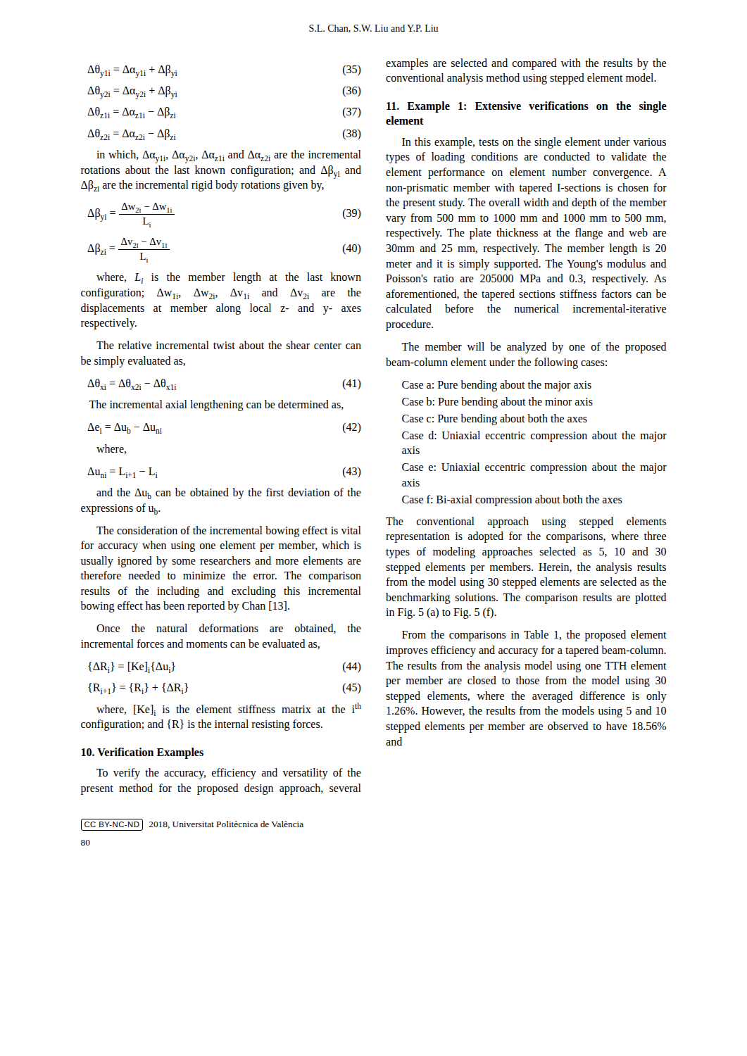S.L. Chan, S.W. Liu and Y.P. Liu
Δθy1i = Δαy1i + Δβyi (35)
Δθy2i = Δαy2i + Δβyi (36)
Δθz1i = Δαz1i − Δβzi (37)
Δθz2i = Δαz2i − Δβzi (38)
in which, Δαy1i, Δαy2i, Δαz1i and Δαz2i are the incremental rotations about the last known configuration; and Δβyi and Δβzi are the incremental rigid body rotations given by,
Δβyi = Δw2i − Δw1i Li (39)
Δβzi = Δv2i − Δv1i Li (40)
where, Li is the member length at the last known configuration; Δw1i, Δw2i, Δv1i and Δv2i are the displacements at member along local z- and y- axes respectively.
The relative incremental twist about the shear center can be simply evaluated as,
Δθxi = Δθx2i − Δθx1i (41)
The incremental axial lengthening can be determined as,
Δei = Δub − Δuni (42)
where,
Δuni = Li+1 − Li (43)
and the Δub can be obtained by the first deviation of the expressions of ub.
The consideration of the incremental bowing effect is vital for accuracy when using one element per member, which is usually ignored by some researchers and more elements are therefore needed to minimize the error. The comparison results of the including and excluding this incremental bowing effect has been reported by Chan [13].
Once the natural deformations are obtained, the incremental forces and moments can be evaluated as,
{ΔRi} = [Ke]i{Δui} (44)
{Ri+1} = {Ri} + {ΔRi} (45)
where, [Ke]i is the element stiffness matrix at the ith configuration; and {R} is the internal resisting forces.
10. Verification Examples
To verify the accuracy, efficiency and versatility of the present method for the proposed design approach, several examples are selected and compared with the results by the conventional analysis method using stepped element model.
11. Example 1: Extensive verifications on the single element
In this example, tests on the single element under various types of loading conditions are conducted to validate the element performance on element number convergence. A non-prismatic member with tapered I-sections is chosen for the present study. The overall width and depth of the member vary from 500 mm to 1000 mm and 1000 mm to 500 mm, respectively. The plate thickness at the flange and web are 30mm and 25 mm, respectively. The member length is 20 meter and it is simply supported. The Young's modulus and Poisson's ratio are 205000 MPa and 0.3, respectively. As aforementioned, the tapered sections stiffness factors can be calculated before the numerical incremental-iterative procedure.
The member will be analyzed by one of the proposed beam-column element under the following cases:
Case a: Pure bending about the major axis
Case b: Pure bending about the minor axis
Case c: Pure bending about both the axes
Case d: Uniaxial eccentric compression about the major axis
Case e: Uniaxial eccentric compression about the major axis
Case f: Bi-axial compression about both the axes
The conventional approach using stepped elements representation is adopted for the comparisons, where three types of modeling approaches selected as 5, 10 and 30 stepped elements per members. Herein, the analysis results from the model using 30 stepped elements are selected as the benchmarking solutions. The comparison results are plotted in Fig. 5 (a) to Fig. 5 (f).
From the comparisons in Table 1, the proposed element improves efficiency and accuracy for a tapered beam-column. The results from the analysis model using one TTH element per member are closed to those from the model using 30 stepped elements, where the averaged difference is only 1.26%. However, the results from the models using 5 and 10 stepped elements per member are observed to have 18.56% and
CC BY-NC-ND 2018, Universitat Politècnica de València
80